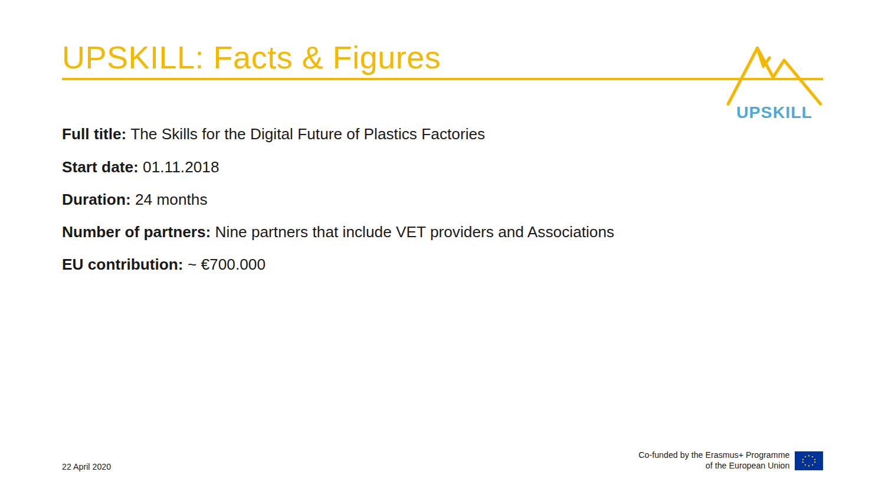UPSKILL: Facts & Figures
UPSKILL
Full title: The Skills for the Digital Future of Plastics Factories
Start date: 01.11.2018
Duration: 24 months
Number of partners: Nine partners that include VET providers and Associations
EU contribution: ~ €700.000
22 April 2020
Co-funded by the Erasmus+ Programme
of the European Union